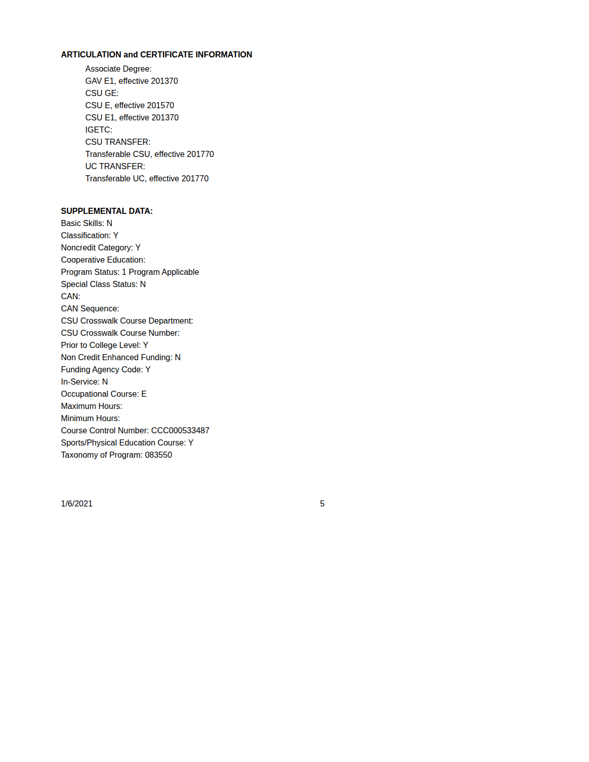ARTICULATION and CERTIFICATE INFORMATION
Associate Degree:
GAV E1, effective 201370
CSU GE:
CSU E, effective 201570
CSU E1, effective 201370
IGETC:
CSU TRANSFER:
Transferable CSU, effective 201770
UC TRANSFER:
Transferable UC, effective 201770
SUPPLEMENTAL DATA:
Basic Skills: N
Classification: Y
Noncredit Category: Y
Cooperative Education:
Program Status: 1 Program Applicable
Special Class Status: N
CAN:
CAN Sequence:
CSU Crosswalk Course Department:
CSU Crosswalk Course Number:
Prior to College Level: Y
Non Credit Enhanced Funding: N
Funding Agency Code: Y
In-Service: N
Occupational Course: E
Maximum Hours:
Minimum Hours:
Course Control Number: CCC000533487
Sports/Physical Education Course: Y
Taxonomy of Program: 083550
1/6/2021 5